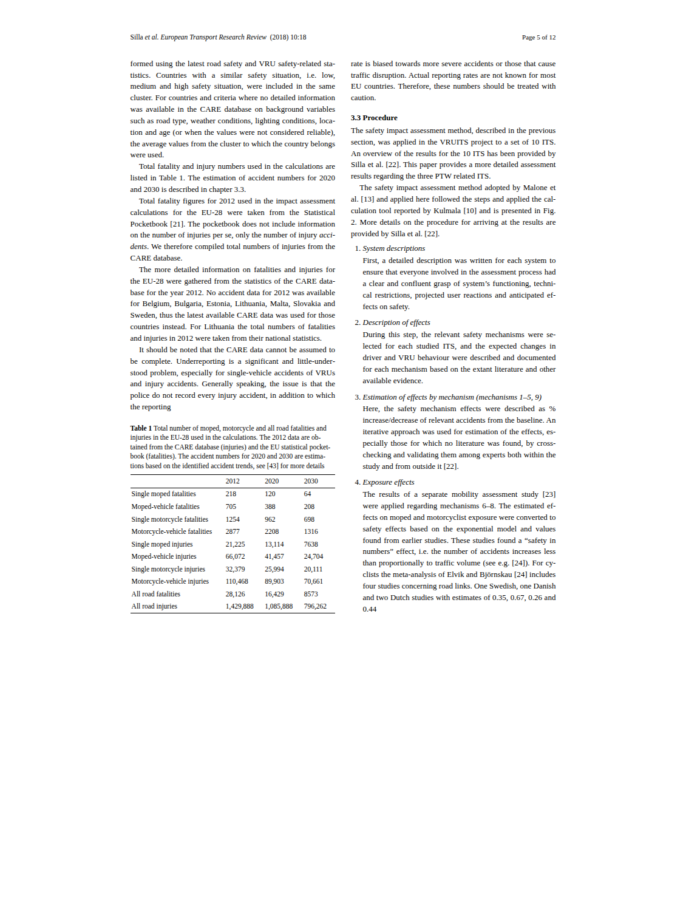Silla et al. European Transport Research Review (2018) 10:18
Page 5 of 12
formed using the latest road safety and VRU safety-related statistics. Countries with a similar safety situation, i.e. low, medium and high safety situation, were included in the same cluster. For countries and criteria where no detailed information was available in the CARE database on background variables such as road type, weather conditions, lighting conditions, location and age (or when the values were not considered reliable), the average values from the cluster to which the country belongs were used.
Total fatality and injury numbers used in the calculations are listed in Table 1. The estimation of accident numbers for 2020 and 2030 is described in chapter 3.3.
Total fatality figures for 2012 used in the impact assessment calculations for the EU-28 were taken from the Statistical Pocketbook [21]. The pocketbook does not include information on the number of injuries per se, only the number of injury accidents. We therefore compiled total numbers of injuries from the CARE database.
The more detailed information on fatalities and injuries for the EU-28 were gathered from the statistics of the CARE database for the year 2012. No accident data for 2012 was available for Belgium, Bulgaria, Estonia, Lithuania, Malta, Slovakia and Sweden, thus the latest available CARE data was used for those countries instead. For Lithuania the total numbers of fatalities and injuries in 2012 were taken from their national statistics.
It should be noted that the CARE data cannot be assumed to be complete. Underreporting is a significant and little-understood problem, especially for single-vehicle accidents of VRUs and injury accidents. Generally speaking, the issue is that the police do not record every injury accident, in addition to which the reporting
Table 1 Total number of moped, motorcycle and all road fatalities and injuries in the EU-28 used in the calculations. The 2012 data are obtained from the CARE database (injuries) and the EU statistical pocketbook (fatalities). The accident numbers for 2020 and 2030 are estimations based on the identified accident trends, see [43] for more details
| | 2012 | 2020 | 2030 |
| --- | --- | --- | --- |
| Single moped fatalities | 218 | 120 | 64 |
| Moped-vehicle fatalities | 705 | 388 | 208 |
| Single motorcycle fatalities | 1254 | 962 | 698 |
| Motorcycle-vehicle fatalities | 2877 | 2208 | 1316 |
| Single moped injuries | 21,225 | 13,114 | 7638 |
| Moped-vehicle injuries | 66,072 | 41,457 | 24,704 |
| Single motorcycle injuries | 32,379 | 25,994 | 20,111 |
| Motorcycle-vehicle injuries | 110,468 | 89,903 | 70,661 |
| All road fatalities | 28,126 | 16,429 | 8573 |
| All road injuries | 1,429,888 | 1,085,888 | 796,262 |
rate is biased towards more severe accidents or those that cause traffic disruption. Actual reporting rates are not known for most EU countries. Therefore, these numbers should be treated with caution.
3.3 Procedure
The safety impact assessment method, described in the previous section, was applied in the VRUITS project to a set of 10 ITS. An overview of the results for the 10 ITS has been provided by Silla et al. [22]. This paper provides a more detailed assessment results regarding the three PTW related ITS.
The safety impact assessment method adopted by Malone et al. [13] and applied here followed the steps and applied the calculation tool reported by Kulmala [10] and is presented in Fig. 2. More details on the procedure for arriving at the results are provided by Silla et al. [22].
System descriptions First, a detailed description was written for each system to ensure that everyone involved in the assessment process had a clear and confluent grasp of system’s functioning, technical restrictions, projected user reactions and anticipated effects on safety.
Description of effects During this step, the relevant safety mechanisms were selected for each studied ITS, and the expected changes in driver and VRU behaviour were described and documented for each mechanism based on the extant literature and other available evidence.
Estimation of effects by mechanism (mechanisms 1–5, 9) Here, the safety mechanism effects were described as % increase/decrease of relevant accidents from the baseline. An iterative approach was used for estimation of the effects, especially those for which no literature was found, by cross-checking and validating them among experts both within the study and from outside it [22].
Exposure effects The results of a separate mobility assessment study [23] were applied regarding mechanisms 6–8. The estimated effects on moped and motorcyclist exposure were converted to safety effects based on the exponential model and values found from earlier studies. These studies found a “safety in numbers” effect, i.e. the number of accidents increases less than proportionally to traffic volume (see e.g. [24]). For cyclists the meta-analysis of Elvik and Björnskau [24] includes four studies concerning road links. One Swedish, one Danish and two Dutch studies with estimates of 0.35, 0.67, 0.26 and 0.44